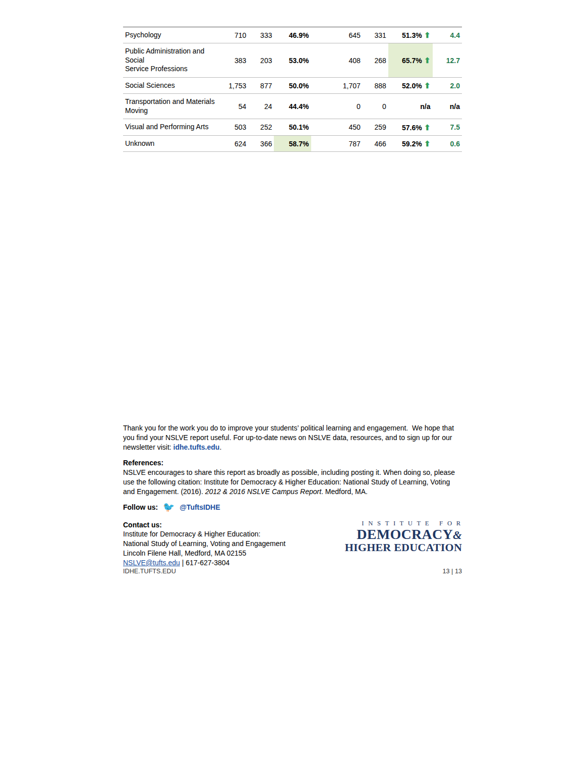| Psychology | 710 | 333 | 46.9% | | 645 | 331 | 51.3% ⬆ | 4.4 |
| Public Administration and Social Service Professions | 383 | 203 | 53.0% | | 408 | 268 | 65.7% ⬆ | 12.7 |
| Social Sciences | 1,753 | 877 | 50.0% | | 1,707 | 888 | 52.0% ⬆ | 2.0 |
| Transportation and Materials Moving | 54 | 24 | 44.4% | | 0 | 0 | n/a | n/a |
| Visual and Performing Arts | 503 | 252 | 50.1% | | 450 | 259 | 57.6% ⬆ | 7.5 |
| Unknown | 624 | 366 | 58.7% | | 787 | 466 | 59.2% ⬆ | 0.6 |
Thank you for the work you do to improve your students’ political learning and engagement. We hope that you find your NSLVE report useful. For up-to-date news on NSLVE data, resources, and to sign up for our newsletter visit: idhe.tufts.edu.
References:
NSLVE encourages to share this report as broadly as possible, including posting it. When doing so, please use the following citation: Institute for Democracy & Higher Education: National Study of Learning, Voting and Engagement. (2016). 2012 & 2016 NSLVE Campus Report. Medford, MA.
Follow us: 🐦 @TuftsIDHE
Contact us:
Institute for Democracy & Higher Education:
National Study of Learning, Voting and Engagement
Lincoln Filene Hall, Medford, MA 02155
NSLVE@tufts.edu | 617-627-3804
I N S T I T U T E F O R
DEMOCRACY&
HIGHER EDUCATION
IDHE.TUFTS.EDU 13 | 13